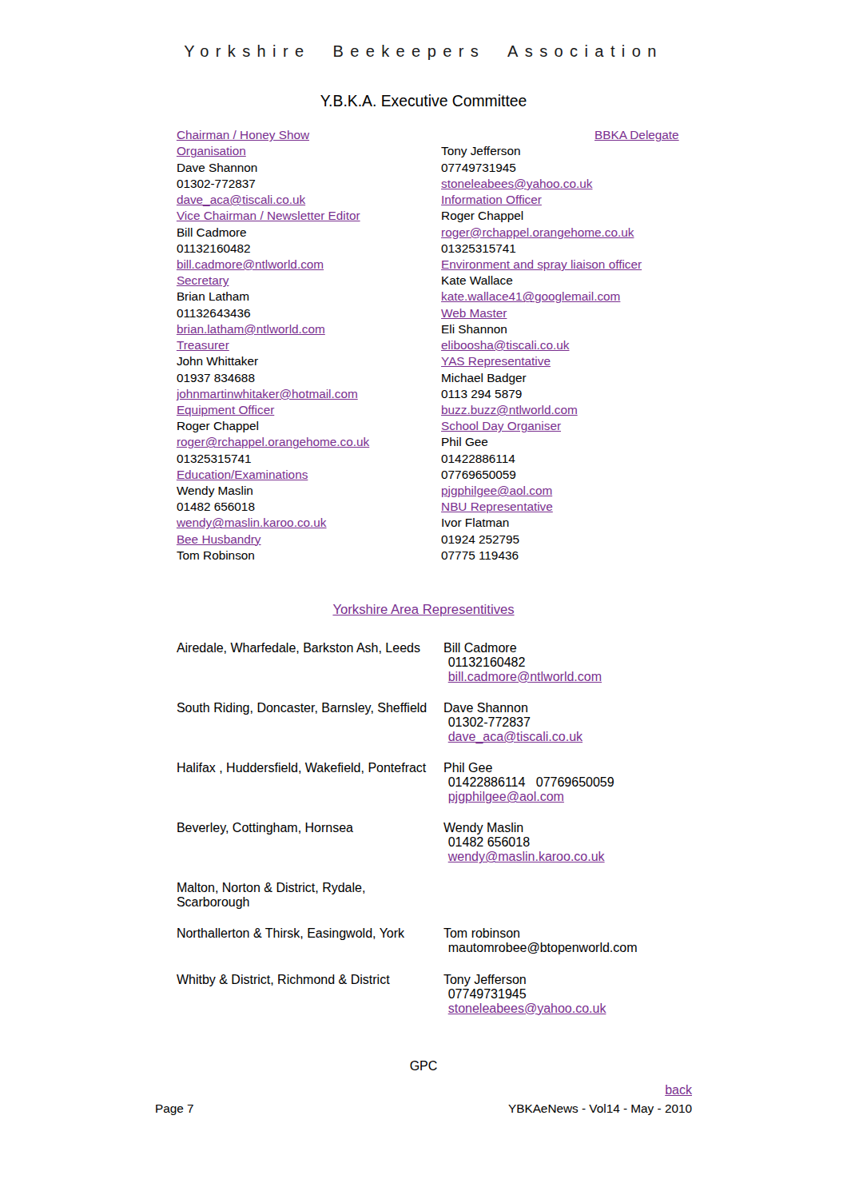Yorkshire Beekeepers Association
Y.B.K.A. Executive Committee
Chairman / Honey Show
Organisation
Dave Shannon
01302-772837
dave_aca@tiscali.co.uk
Vice Chairman / Newsletter Editor
Bill Cadmore
01132160482
bill.cadmore@ntlworld.com
Secretary
Brian Latham
01132643436
brian.latham@ntlworld.com
Treasurer
John Whittaker
01937 834688
johnmartinwhitaker@hotmail.com
Equipment Officer
Roger Chappel
roger@rchappel.orangehome.co.uk
01325315741
Education/Examinations
Wendy Maslin
01482 656018
wendy@maslin.karoo.co.uk
Bee Husbandry
Tom Robinson
BBKA Delegate
Tony Jefferson
07749731945
stoneleabees@yahoo.co.uk
Information Officer
Roger Chappel
roger@rchappel.orangehome.co.uk
01325315741
Environment and spray liaison officer
Kate Wallace
kate.wallace41@googlemail.com
Web Master
Eli Shannon
eliboosha@tiscali.co.uk
YAS Representative
Michael Badger
0113 294 5879
buzz.buzz@ntlworld.com
School Day Organiser
Phil Gee
01422886114
07769650059
pjgphilgee@aol.com
NBU Representative
Ivor Flatman
01924 252795
07775 119436
Yorkshire Area Representitives
| Airedale, Wharfedale, Barkston Ash, Leeds | Bill Cadmore 01132160482 bill.cadmore@ntlworld.com |
| South Riding, Doncaster, Barnsley, Sheffield | Dave Shannon 01302-772837 dave_aca@tiscali.co.uk |
| Halifax , Huddersfield, Wakefield, Pontefract | Phil Gee 01422886114 07769650059 pjgphilgee@aol.com |
| Beverley, Cottingham, Hornsea | Wendy Maslin 01482 656018 wendy@maslin.karoo.co.uk |
| Malton, Norton & District, Rydale, Scarborough | |
| Northallerton & Thirsk, Easingwold, York | Tom robinson mautomrobee@btopenworld.com |
| Whitby & District, Richmond & District | Tony Jefferson 07749731945 stoneleabees@yahoo.co.uk |
GPC
back
Page 7
YBKAeNews - Vol14 - May - 2010